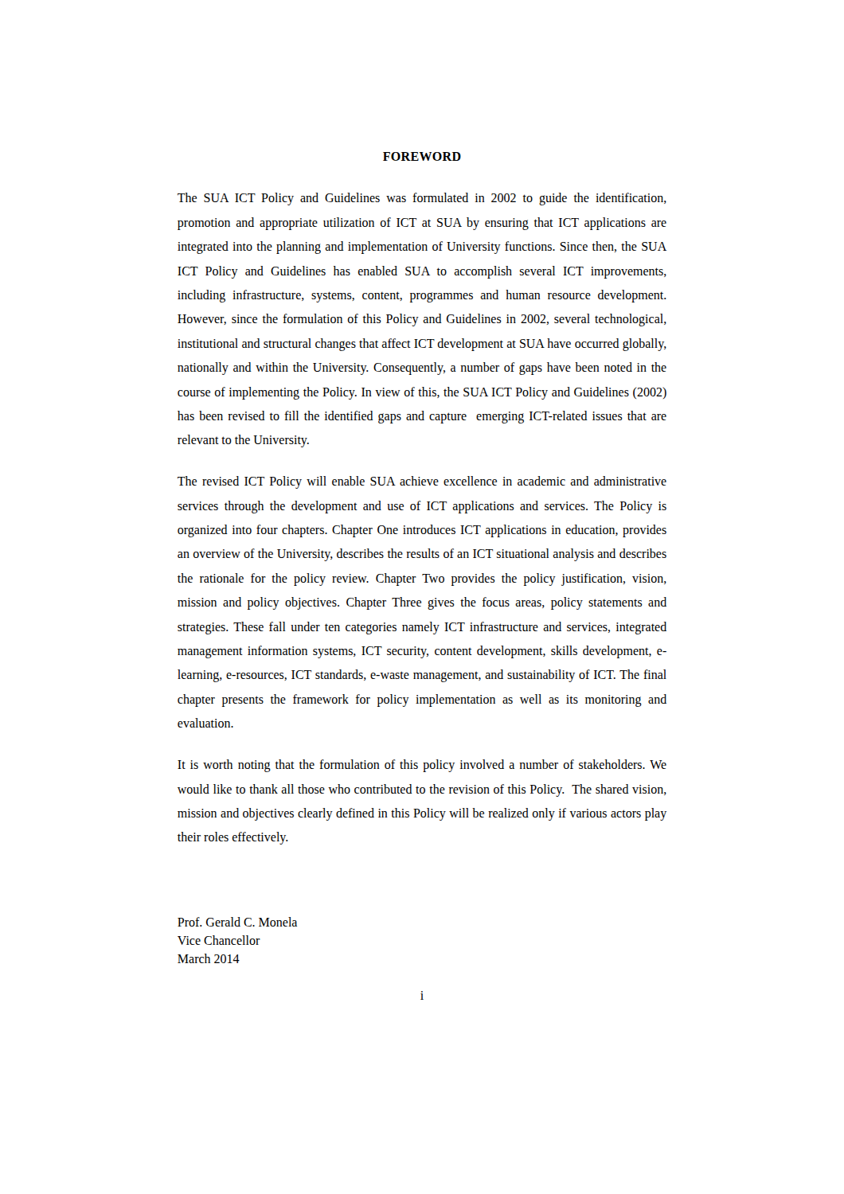FOREWORD
The SUA ICT Policy and Guidelines was formulated in 2002 to guide the identification, promotion and appropriate utilization of ICT at SUA by ensuring that ICT applications are integrated into the planning and implementation of University functions. Since then, the SUA ICT Policy and Guidelines has enabled SUA to accomplish several ICT improvements, including infrastructure, systems, content, programmes and human resource development. However, since the formulation of this Policy and Guidelines in 2002, several technological, institutional and structural changes that affect ICT development at SUA have occurred globally, nationally and within the University. Consequently, a number of gaps have been noted in the course of implementing the Policy. In view of this, the SUA ICT Policy and Guidelines (2002) has been revised to fill the identified gaps and capture emerging ICT-related issues that are relevant to the University.
The revised ICT Policy will enable SUA achieve excellence in academic and administrative services through the development and use of ICT applications and services. The Policy is organized into four chapters. Chapter One introduces ICT applications in education, provides an overview of the University, describes the results of an ICT situational analysis and describes the rationale for the policy review. Chapter Two provides the policy justification, vision, mission and policy objectives. Chapter Three gives the focus areas, policy statements and strategies. These fall under ten categories namely ICT infrastructure and services, integrated management information systems, ICT security, content development, skills development, e-learning, e-resources, ICT standards, e-waste management, and sustainability of ICT. The final chapter presents the framework for policy implementation as well as its monitoring and evaluation.
It is worth noting that the formulation of this policy involved a number of stakeholders. We would like to thank all those who contributed to the revision of this Policy. The shared vision, mission and objectives clearly defined in this Policy will be realized only if various actors play their roles effectively.
Prof. Gerald C. Monela
Vice Chancellor
March 2014
i